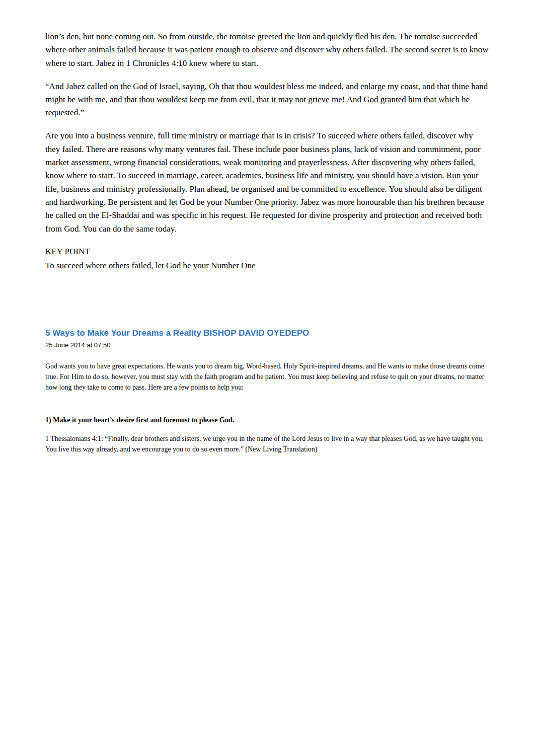lion’s den, but none coming out. So from outside, the tortoise greeted the lion and quickly fled his den. The tortoise succeeded where other animals failed because it was patient enough to observe and discover why others failed. The second secret is to know where to start. Jabez in 1 Chronicles 4:10 knew where to start.
“And Jabez called on the God of Israel, saying, Oh that thou wouldest bless me indeed, and enlarge my coast, and that thine hand might be with me, and that thou wouldest keep me from evil, that it may not grieve me! And God granted him that which he requested.”
Are you into a business venture, full time ministry or marriage that is in crisis? To succeed where others failed, discover why they failed. There are reasons why many ventures fail. These include poor business plans, lack of vision and commitment, poor market assessment, wrong financial considerations, weak monitoring and prayerlessness. After discovering why others failed, know where to start. To succeed in marriage, career, academics, business life and ministry, you should have a vision. Run your life, business and ministry professionally. Plan ahead, be organised and be committed to excellence. You should also be diligent and hardworking. Be persistent and let God be your Number One priority. Jabez was more honourable than his brethren because he called on the El-Shaddai and was specific in his request. He requested for divine prosperity and protection and received both from God. You can do the same today.
KEY POINT
To succeed where others failed, let God be your Number One
5 Ways to Make Your Dreams a Reality BISHOP DAVID OYEDEPO
25 June 2014 at 07:50
God wants you to have great expectations. He wants you to dream big, Word-based, Holy Spirit-inspired dreams, and He wants to make those dreams come true. For Him to do so, however, you must stay with the faith program and be patient. You must keep believing and refuse to quit on your dreams, no matter how long they take to come to pass. Here are a few points to help you:
1) Make it your heart’s desire first and foremost to please God.
1 Thessalonians 4:1: “Finally, dear brothers and sisters, we urge you in the name of the Lord Jesus to live in a way that pleases God, as we have taught you. You live this way already, and we encourage you to do so even more.” (New Living Translation)